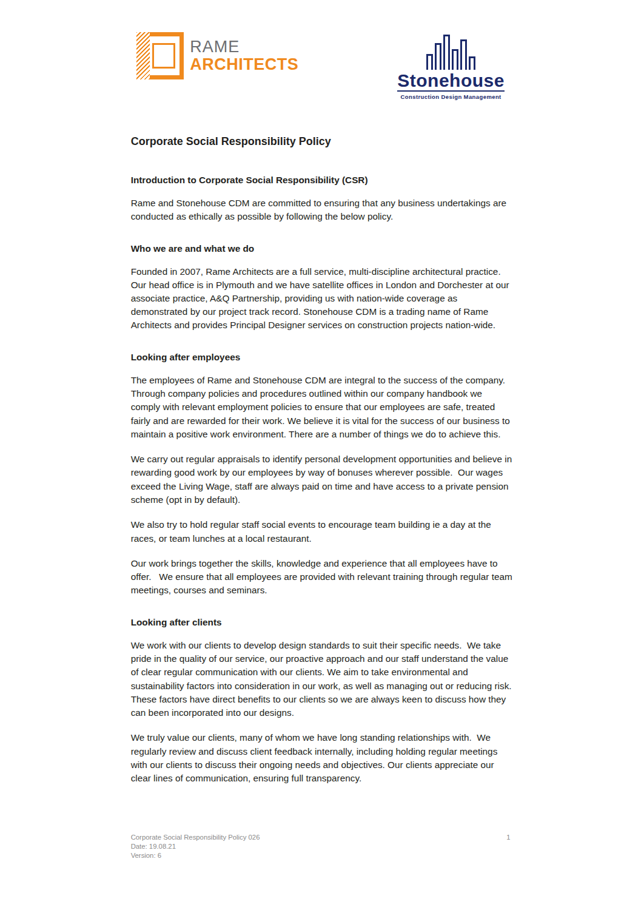RAME
ARCHITECTS
Stonehouse
Construction Design Management
Corporate Social Responsibility Policy
Introduction to Corporate Social Responsibility (CSR)
Rame and Stonehouse CDM are committed to ensuring that any business undertakings are conducted as ethically as possible by following the below policy.
Who we are and what we do
Founded in 2007, Rame Architects are a full service, multi-discipline architectural practice.
Our head office is in Plymouth and we have satellite offices in London and Dorchester at our associate practice, A&Q Partnership, providing us with nation-wide coverage as demonstrated by our project track record. Stonehouse CDM is a trading name of Rame Architects and provides Principal Designer services on construction projects nation-wide.
Looking after employees
The employees of Rame and Stonehouse CDM are integral to the success of the company. Through company policies and procedures outlined within our company handbook we comply with relevant employment policies to ensure that our employees are safe, treated fairly and are rewarded for their work. We believe it is vital for the success of our business to maintain a positive work environment. There are a number of things we do to achieve this.
We carry out regular appraisals to identify personal development opportunities and believe in rewarding good work by our employees by way of bonuses wherever possible. Our wages exceed the Living Wage, staff are always paid on time and have access to a private pension scheme (opt in by default).
We also try to hold regular staff social events to encourage team building ie a day at the races, or team lunches at a local restaurant.
Our work brings together the skills, knowledge and experience that all employees have to offer. We ensure that all employees are provided with relevant training through regular team meetings, courses and seminars.
Looking after clients
We work with our clients to develop design standards to suit their specific needs. We take pride in the quality of our service, our proactive approach and our staff understand the value of clear regular communication with our clients. We aim to take environmental and sustainability factors into consideration in our work, as well as managing out or reducing risk. These factors have direct benefits to our clients so we are always keen to discuss how they can been incorporated into our designs.
We truly value our clients, many of whom we have long standing relationships with. We regularly review and discuss client feedback internally, including holding regular meetings with our clients to discuss their ongoing needs and objectives. Our clients appreciate our clear lines of communication, ensuring full transparency.
Corporate Social Responsibility Policy 026 Date: 19.08.21 Version: 6
1